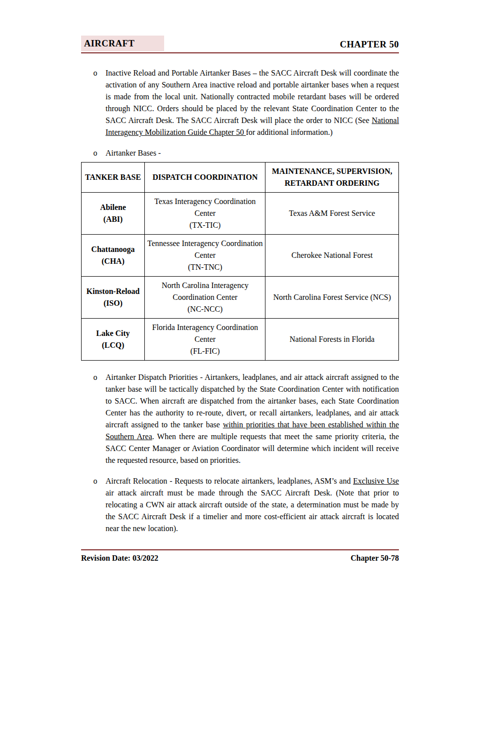AIRCRAFT
CHAPTER 50
Inactive Reload and Portable Airtanker Bases – the SACC Aircraft Desk will coordinate the activation of any Southern Area inactive reload and portable airtanker bases when a request is made from the local unit. Nationally contracted mobile retardant bases will be ordered through NICC. Orders should be placed by the relevant State Coordination Center to the SACC Aircraft Desk. The SACC Aircraft Desk will place the order to NICC (See National Interagency Mobilization Guide Chapter 50 for additional information.)
Airtanker Bases -
| TANKER BASE | DISPATCH COORDINATION | MAINTENANCE, SUPERVISION, RETARDANT ORDERING |
| --- | --- | --- |
| Abilene (ABI) | Texas Interagency Coordination Center (TX-TIC) | Texas A&M Forest Service |
| Chattanooga (CHA) | Tennessee Interagency Coordination Center (TN-TNC) | Cherokee National Forest |
| Kinston-Reload (ISO) | North Carolina Interagency Coordination Center (NC-NCC) | North Carolina Forest Service (NCS) |
| Lake City (LCQ) | Florida Interagency Coordination Center (FL-FIC) | National Forests in Florida |
Airtanker Dispatch Priorities - Airtankers, leadplanes, and air attack aircraft assigned to the tanker base will be tactically dispatched by the State Coordination Center with notification to SACC. When aircraft are dispatched from the airtanker bases, each State Coordination Center has the authority to re-route, divert, or recall airtankers, leadplanes, and air attack aircraft assigned to the tanker base within priorities that have been established within the Southern Area. When there are multiple requests that meet the same priority criteria, the SACC Center Manager or Aviation Coordinator will determine which incident will receive the requested resource, based on priorities.
Aircraft Relocation - Requests to relocate airtankers, leadplanes, ASM’s and Exclusive Use air attack aircraft must be made through the SACC Aircraft Desk. (Note that prior to relocating a CWN air attack aircraft outside of the state, a determination must be made by the SACC Aircraft Desk if a timelier and more cost-efficient air attack aircraft is located near the new location).
Revision Date: 03/2022
Chapter 50-78